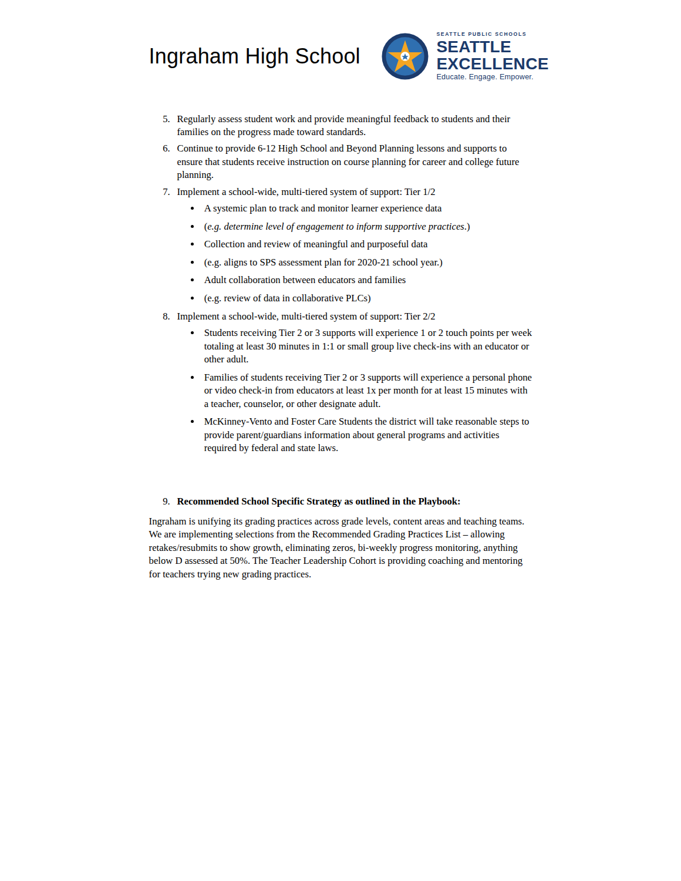Ingraham High School
SEATTLE PUBLIC SCHOOLS
SEATTLE EXCELLENCE
Educate. Engage. Empower.
Regularly assess student work and provide meaningful feedback to students and their families on the progress made toward standards.
Continue to provide 6-12 High School and Beyond Planning lessons and supports to ensure that students receive instruction on course planning for career and college future planning.
Implement a school-wide, multi-tiered system of support: Tier 1/2
A systemic plan to track and monitor learner experience data
(e.g. determine level of engagement to inform supportive practices.)
Collection and review of meaningful and purposeful data
(e.g. aligns to SPS assessment plan for 2020-21 school year.)
Adult collaboration between educators and families
(e.g. review of data in collaborative PLCs)
Implement a school-wide, multi-tiered system of support: Tier 2/2
Students receiving Tier 2 or 3 supports will experience 1 or 2 touch points per week totaling at least 30 minutes in 1:1 or small group live check-ins with an educator or other adult.
Families of students receiving Tier 2 or 3 supports will experience a personal phone or video check-in from educators at least 1x per month for at least 15 minutes with a teacher, counselor, or other designate adult.
McKinney-Vento and Foster Care Students the district will take reasonable steps to provide parent/guardians information about general programs and activities required by federal and state laws.
Recommended School Specific Strategy as outlined in the Playbook:
Ingraham is unifying its grading practices across grade levels, content areas and teaching teams. We are implementing selections from the Recommended Grading Practices List – allowing retakes/resubmits to show growth, eliminating zeros, bi-weekly progress monitoring, anything below D assessed at 50%. The Teacher Leadership Cohort is providing coaching and mentoring for teachers trying new grading practices.